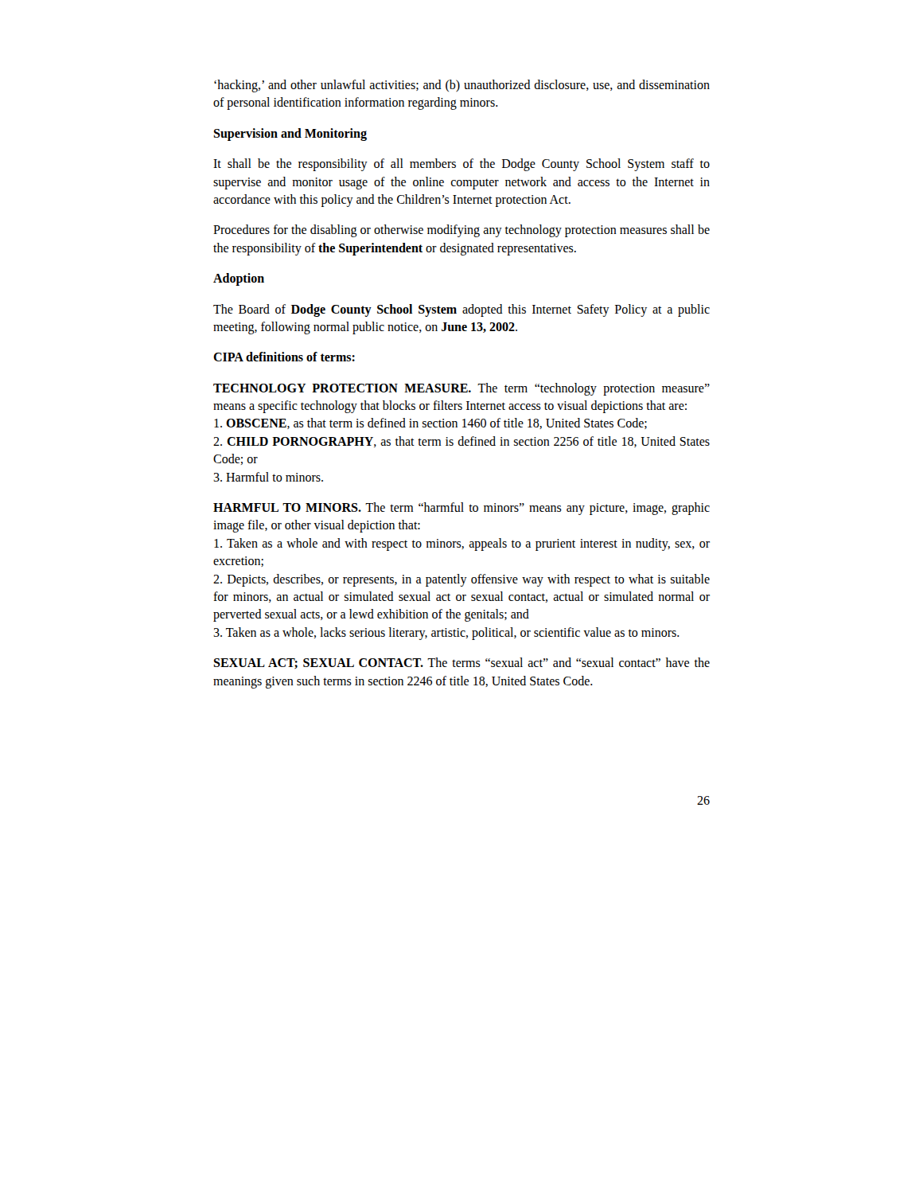‘hacking,’ and other unlawful activities; and (b) unauthorized disclosure, use, and dissemination of personal identification information regarding minors.
Supervision and Monitoring
It shall be the responsibility of all members of the Dodge County School System staff to supervise and monitor usage of the online computer network and access to the Internet in accordance with this policy and the Children’s Internet protection Act.
Procedures for the disabling or otherwise modifying any technology protection measures shall be the responsibility of the Superintendent or designated representatives.
Adoption
The Board of Dodge County School System adopted this Internet Safety Policy at a public meeting, following normal public notice, on June 13, 2002.
CIPA definitions of terms:
TECHNOLOGY PROTECTION MEASURE. The term “technology protection measure” means a specific technology that blocks or filters Internet access to visual depictions that are:
1. OBSCENE, as that term is defined in section 1460 of title 18, United States Code;
2. CHILD PORNOGRAPHY, as that term is defined in section 2256 of title 18, United States Code; or
3. Harmful to minors.
HARMFUL TO MINORS. The term “harmful to minors” means any picture, image, graphic image file, or other visual depiction that:
1. Taken as a whole and with respect to minors, appeals to a prurient interest in nudity, sex, or excretion;
2. Depicts, describes, or represents, in a patently offensive way with respect to what is suitable for minors, an actual or simulated sexual act or sexual contact, actual or simulated normal or perverted sexual acts, or a lewd exhibition of the genitals; and
3. Taken as a whole, lacks serious literary, artistic, political, or scientific value as to minors.
SEXUAL ACT; SEXUAL CONTACT. The terms “sexual act” and “sexual contact” have the meanings given such terms in section 2246 of title 18, United States Code.
26